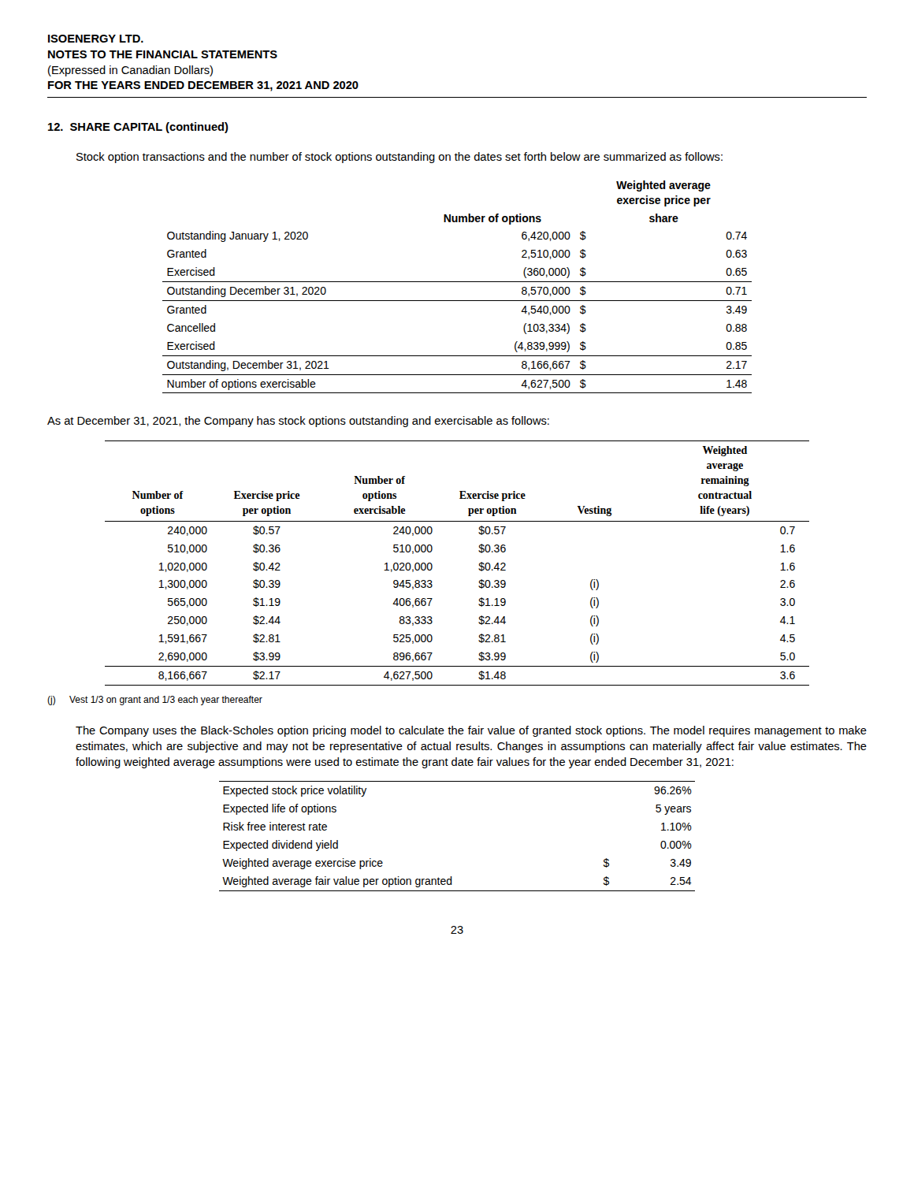ISOENERGY LTD.
NOTES TO THE FINANCIAL STATEMENTS
(Expressed in Canadian Dollars)
FOR THE YEARS ENDED DECEMBER 31, 2021 AND 2020
12. SHARE CAPITAL (continued)
Stock option transactions and the number of stock options outstanding on the dates set forth below are summarized as follows:
| | | Weighted average exercise price per |
| --- | --- | --- |
| | Number of options | share |
| Outstanding January 1, 2020 | 6,420,000 | $ | 0.74 |
| Granted | 2,510,000 | $ | 0.63 |
| Exercised | (360,000) | $ | 0.65 |
| Outstanding December 31, 2020 | 8,570,000 | $ | 0.71 |
| Granted | 4,540,000 | $ | 3.49 |
| Cancelled | (103,334) | $ | 0.88 |
| Exercised | (4,839,999) | $ | 0.85 |
| Outstanding, December 31, 2021 | 8,166,667 | $ | 2.17 |
| Number of options exercisable | 4,627,500 | $ | 1.48 |
As at December 31, 2021, the Company has stock options outstanding and exercisable as follows:
| Number of options | Exercise price per option | Number of options exercisable | Exercise price per option | Vesting | Weighted average remaining contractual life (years) |
| --- | --- | --- | --- | --- | --- |
| 240,000 | $0.57 | 240,000 | $0.57 | | 0.7 |
| 510,000 | $0.36 | 510,000 | $0.36 | | 1.6 |
| 1,020,000 | $0.42 | 1,020,000 | $0.42 | | 1.6 |
| 1,300,000 | $0.39 | 945,833 | $0.39 | (i) | 2.6 |
| 565,000 | $1.19 | 406,667 | $1.19 | (i) | 3.0 |
| 250,000 | $2.44 | 83,333 | $2.44 | (i) | 4.1 |
| 1,591,667 | $2.81 | 525,000 | $2.81 | (i) | 4.5 |
| 2,690,000 | $3.99 | 896,667 | $3.99 | (i) | 5.0 |
| 8,166,667 | $2.17 | 4,627,500 | $1.48 | | 3.6 |
(j) Vest 1/3 on grant and 1/3 each year thereafter
The Company uses the Black-Scholes option pricing model to calculate the fair value of granted stock options. The model requires management to make estimates, which are subjective and may not be representative of actual results. Changes in assumptions can materially affect fair value estimates. The following weighted average assumptions were used to estimate the grant date fair values for the year ended December 31, 2021:
| Expected stock price volatility | | 96.26% |
| Expected life of options | | 5 years |
| Risk free interest rate | | 1.10% |
| Expected dividend yield | | 0.00% |
| Weighted average exercise price | $ | 3.49 |
| Weighted average fair value per option granted | $ | 2.54 |
23